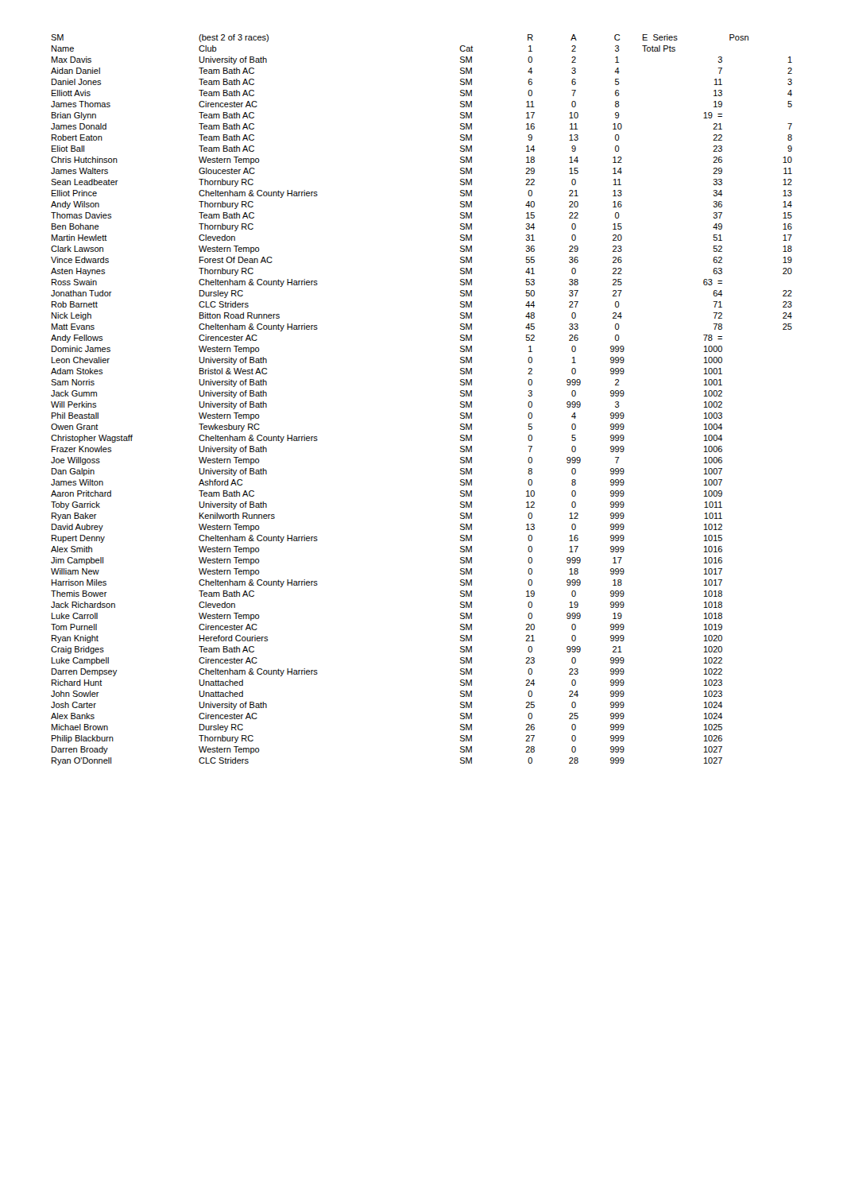| SM | (best 2 of 3 races) | | R | A | C | E Series | Posn |
| Name | Club | Cat | 1 | 2 | 3 | Total Pts | |
| Max Davis | University of Bath | SM | 0 | 2 | 1 | 3 | 1 |
| Aidan Daniel | Team Bath AC | SM | 4 | 3 | 4 | 7 | 2 |
| Daniel Jones | Team Bath AC | SM | 6 | 6 | 5 | 11 | 3 |
| Elliott Avis | Team Bath AC | SM | 0 | 7 | 6 | 13 | 4 |
| James Thomas | Cirencester AC | SM | 11 | 0 | 8 | 19 | 5 |
| Brian Glynn | Team Bath AC | SM | 17 | 10 | 9 | 19 = | |
| James Donald | Team Bath AC | SM | 16 | 11 | 10 | 21 | 7 |
| Robert Eaton | Team Bath AC | SM | 9 | 13 | 0 | 22 | 8 |
| Eliot Ball | Team Bath AC | SM | 14 | 9 | 0 | 23 | 9 |
| Chris Hutchinson | Western Tempo | SM | 18 | 14 | 12 | 26 | 10 |
| James Walters | Gloucester AC | SM | 29 | 15 | 14 | 29 | 11 |
| Sean Leadbeater | Thornbury RC | SM | 22 | 0 | 11 | 33 | 12 |
| Elliot Prince | Cheltenham & County Harriers | SM | 0 | 21 | 13 | 34 | 13 |
| Andy Wilson | Thornbury RC | SM | 40 | 20 | 16 | 36 | 14 |
| Thomas Davies | Team Bath AC | SM | 15 | 22 | 0 | 37 | 15 |
| Ben Bohane | Thornbury RC | SM | 34 | 0 | 15 | 49 | 16 |
| Martin Hewlett | Clevedon | SM | 31 | 0 | 20 | 51 | 17 |
| Clark Lawson | Western Tempo | SM | 36 | 29 | 23 | 52 | 18 |
| Vince Edwards | Forest Of Dean AC | SM | 55 | 36 | 26 | 62 | 19 |
| Asten Haynes | Thornbury RC | SM | 41 | 0 | 22 | 63 | 20 |
| Ross Swain | Cheltenham & County Harriers | SM | 53 | 38 | 25 | 63 = | |
| Jonathan Tudor | Dursley RC | SM | 50 | 37 | 27 | 64 | 22 |
| Rob Barnett | CLC Striders | SM | 44 | 27 | 0 | 71 | 23 |
| Nick Leigh | Bitton Road Runners | SM | 48 | 0 | 24 | 72 | 24 |
| Matt Evans | Cheltenham & County Harriers | SM | 45 | 33 | 0 | 78 | 25 |
| Andy Fellows | Cirencester AC | SM | 52 | 26 | 0 | 78 = | |
| Dominic James | Western Tempo | SM | 1 | 0 | 999 | 1000 | |
| Leon Chevalier | University of Bath | SM | 0 | 1 | 999 | 1000 | |
| Adam Stokes | Bristol & West AC | SM | 2 | 0 | 999 | 1001 | |
| Sam Norris | University of Bath | SM | 0 | 999 | 2 | 1001 | |
| Jack Gumm | University of Bath | SM | 3 | 0 | 999 | 1002 | |
| Will Perkins | University of Bath | SM | 0 | 999 | 3 | 1002 | |
| Phil Beastall | Western Tempo | SM | 0 | 4 | 999 | 1003 | |
| Owen Grant | Tewkesbury RC | SM | 5 | 0 | 999 | 1004 | |
| Christopher Wagstaff | Cheltenham & County Harriers | SM | 0 | 5 | 999 | 1004 | |
| Frazer Knowles | University of Bath | SM | 7 | 0 | 999 | 1006 | |
| Joe Willgoss | Western Tempo | SM | 0 | 999 | 7 | 1006 | |
| Dan Galpin | University of Bath | SM | 8 | 0 | 999 | 1007 | |
| James Wilton | Ashford AC | SM | 0 | 8 | 999 | 1007 | |
| Aaron Pritchard | Team Bath AC | SM | 10 | 0 | 999 | 1009 | |
| Toby Garrick | University of Bath | SM | 12 | 0 | 999 | 1011 | |
| Ryan Baker | Kenilworth Runners | SM | 0 | 12 | 999 | 1011 | |
| David Aubrey | Western Tempo | SM | 13 | 0 | 999 | 1012 | |
| Rupert Denny | Cheltenham & County Harriers | SM | 0 | 16 | 999 | 1015 | |
| Alex Smith | Western Tempo | SM | 0 | 17 | 999 | 1016 | |
| Jim Campbell | Western Tempo | SM | 0 | 999 | 17 | 1016 | |
| William New | Western Tempo | SM | 0 | 18 | 999 | 1017 | |
| Harrison Miles | Cheltenham & County Harriers | SM | 0 | 999 | 18 | 1017 | |
| Themis Bower | Team Bath AC | SM | 19 | 0 | 999 | 1018 | |
| Jack Richardson | Clevedon | SM | 0 | 19 | 999 | 1018 | |
| Luke Carroll | Western Tempo | SM | 0 | 999 | 19 | 1018 | |
| Tom Purnell | Cirencester AC | SM | 20 | 0 | 999 | 1019 | |
| Ryan Knight | Hereford Couriers | SM | 21 | 0 | 999 | 1020 | |
| Craig Bridges | Team Bath AC | SM | 0 | 999 | 21 | 1020 | |
| Luke Campbell | Cirencester AC | SM | 23 | 0 | 999 | 1022 | |
| Darren Dempsey | Cheltenham & County Harriers | SM | 0 | 23 | 999 | 1022 | |
| Richard Hunt | Unattached | SM | 24 | 0 | 999 | 1023 | |
| John Sowler | Unattached | SM | 0 | 24 | 999 | 1023 | |
| Josh Carter | University of Bath | SM | 25 | 0 | 999 | 1024 | |
| Alex Banks | Cirencester AC | SM | 0 | 25 | 999 | 1024 | |
| Michael Brown | Dursley RC | SM | 26 | 0 | 999 | 1025 | |
| Philip Blackburn | Thornbury RC | SM | 27 | 0 | 999 | 1026 | |
| Darren Broady | Western Tempo | SM | 28 | 0 | 999 | 1027 | |
| Ryan O'Donnell | CLC Striders | SM | 0 | 28 | 999 | 1027 | |